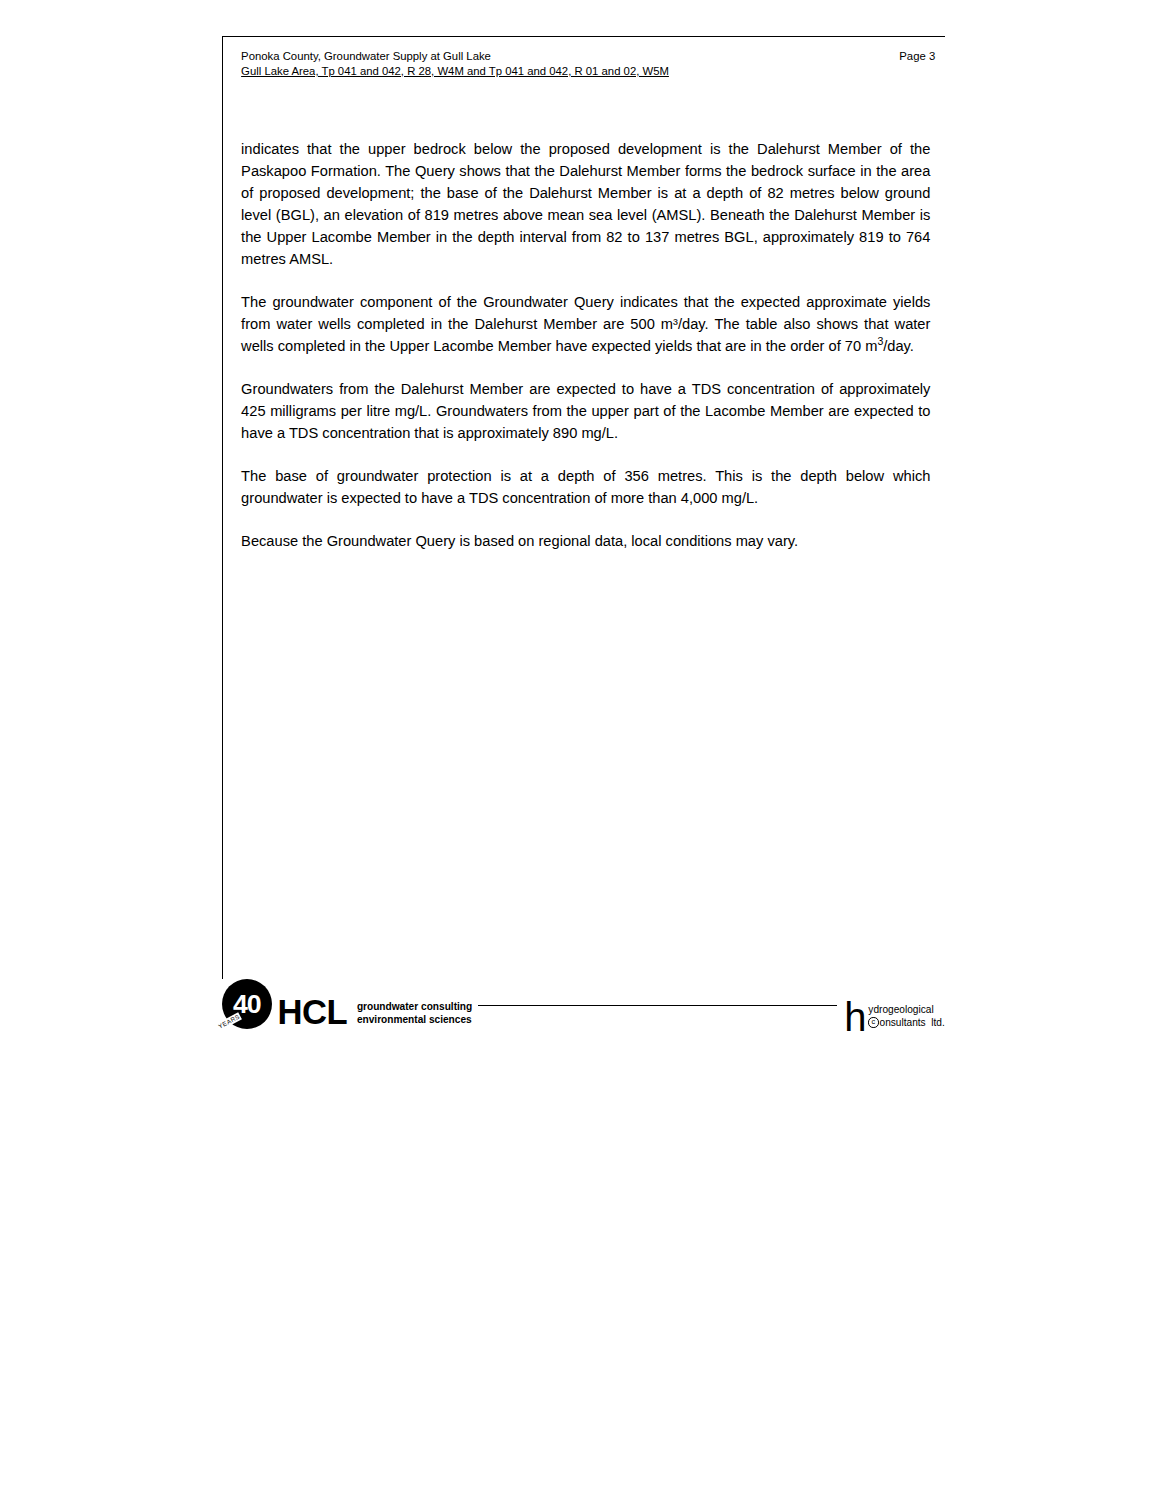Ponoka County, Groundwater Supply at Gull Lake
Gull Lake Area, Tp 041 and 042, R 28, W4M and Tp 041 and 042, R 01 and 02, W5M
Page 3
indicates that the upper bedrock below the proposed development is the Dalehurst Member of the Paskapoo Formation. The Query shows that the Dalehurst Member forms the bedrock surface in the area of proposed development; the base of the Dalehurst Member is at a depth of 82 metres below ground level (BGL), an elevation of 819 metres above mean sea level (AMSL). Beneath the Dalehurst Member is the Upper Lacombe Member in the depth interval from 82 to 137 metres BGL, approximately 819 to 764 metres AMSL.
The groundwater component of the Groundwater Query indicates that the expected approximate yields from water wells completed in the Dalehurst Member are 500 m³/day. The table also shows that water wells completed in the Upper Lacombe Member have expected yields that are in the order of 70 m3/day.
Groundwaters from the Dalehurst Member are expected to have a TDS concentration of approximately 425 milligrams per litre mg/L. Groundwaters from the upper part of the Lacombe Member are expected to have a TDS concentration that is approximately 890 mg/L.
The base of groundwater protection is at a depth of 356 metres. This is the depth below which groundwater is expected to have a TDS concentration of more than 4,000 mg/L.
Because the Groundwater Query is based on regional data, local conditions may vary.
40
YEARS
HCL
groundwater consulting
environmental sciences
h
ydrogeological
consultants ltd.